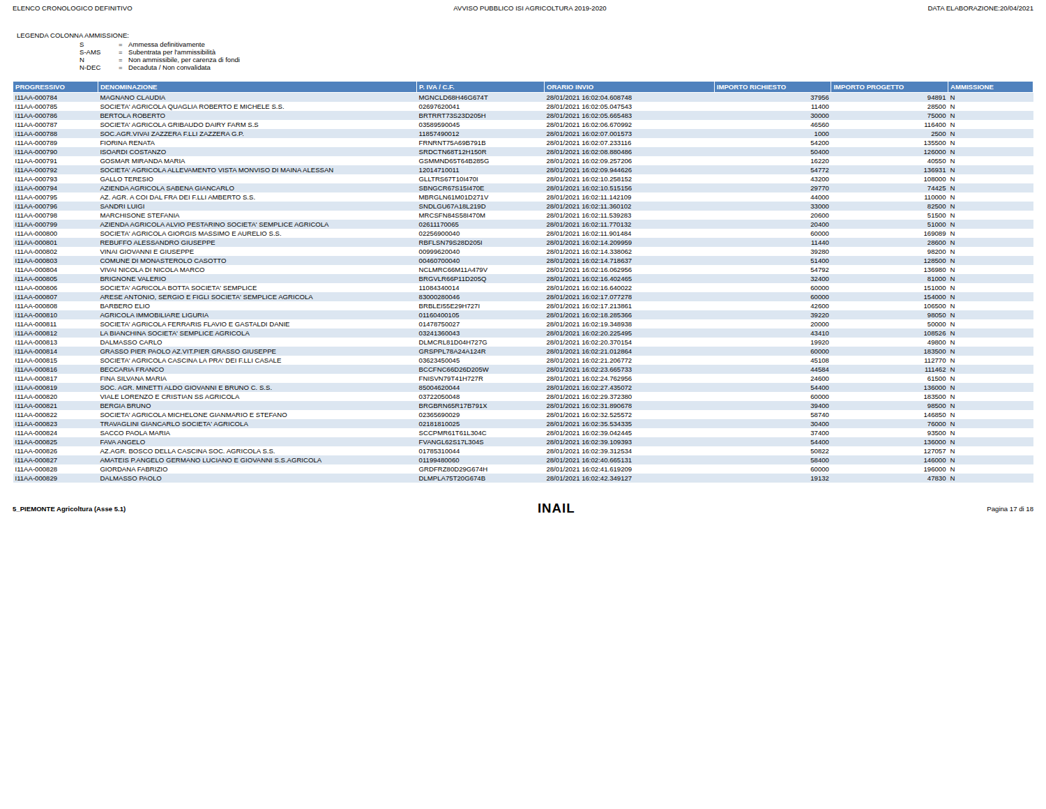ELENCO CRONOLOGICO DEFINITIVO
AVVISO PUBBLICO ISI AGRICOLTURA 2019-2020
DATA ELABORAZIONE:20/04/2021
LEGENDA COLONNA AMMISSIONE:
| S | = | Ammessa definitivamente |
| S-AMS | = | Subentrata per l'ammissibilità |
| N | = | Non ammissibile, per carenza di fondi |
| N-DEC | = | Decaduta / Non convalidata |
| PROGRESSIVO | DENOMINAZIONE | P. IVA / C.F. | ORARIO INVIO | IMPORTO RICHIESTO | IMPORTO PROGETTO | AMMISSIONE |
| --- | --- | --- | --- | --- | --- | --- |
| I11AA-000784 | MAGNANO CLAUDIA | MGNCLD68H46G674T | 28/01/2021 16:02:04.608748 | 37956 | 94891 | N |
| I11AA-000785 | SOCIETA' AGRICOLA QUAGLIA ROBERTO E MICHELE S.S. | 02697620041 | 28/01/2021 16:02:05.047543 | 11400 | 28500 | N |
| I11AA-000786 | BERTOLA ROBERTO | BRTRRT73S23D205H | 28/01/2021 16:02:05.665483 | 30000 | 75000 | N |
| I11AA-000787 | SOCIETA' AGRICOLA GRIBAUDO DAIRY FARM S.S | 03589590045 | 28/01/2021 16:02:06.670992 | 46560 | 116400 | N |
| I11AA-000788 | SOC.AGR.VIVAI ZAZZERA F.LLI ZAZZERA G.P. | 11857490012 | 28/01/2021 16:02:07.001573 | 1000 | 2500 | N |
| I11AA-000789 | FIORINA RENATA | FRNRNT75A69B791B | 28/01/2021 16:02:07.233116 | 54200 | 135500 | N |
| I11AA-000790 | ISOARDI COSTANZO | SRDCTN68T12H150R | 28/01/2021 16:02:08.880486 | 50400 | 126000 | N |
| I11AA-000791 | GOSMAR MIRANDA MARIA | GSMMND65T64B285G | 28/01/2021 16:02:09.257206 | 16220 | 40550 | N |
| I11AA-000792 | SOCIETA' AGRICOLA ALLEVAMENTO VISTA MONVISO DI MAINA ALESSAN | 12014710011 | 28/01/2021 16:02:09.944626 | 54772 | 136931 | N |
| I11AA-000793 | GALLO TERESIO | GLLTRS67T10I470I | 28/01/2021 16:02:10.258152 | 43200 | 108000 | N |
| I11AA-000794 | AZIENDA AGRICOLA SABENA GIANCARLO | SBNGCR67S15I470E | 28/01/2021 16:02:10.515156 | 29770 | 74425 | N |
| I11AA-000795 | AZ. AGR. A COI DAL FRA DEI F.LLI AMBERTO S.S. | MBRGLN61M01D271V | 28/01/2021 16:02:11.142109 | 44000 | 110000 | N |
| I11AA-000796 | SANDRI LUIGI | SNDLGU67A18L219D | 28/01/2021 16:02:11.360102 | 33000 | 82500 | N |
| I11AA-000798 | MARCHISONE STEFANIA | MRCSFN84S58I470M | 28/01/2021 16:02:11.539283 | 20600 | 51500 | N |
| I11AA-000799 | AZIENDA AGRICOLA ALVIO PESTARINO SOCIETA' SEMPLICE AGRICOLA | 02611170065 | 28/01/2021 16:02:11.770132 | 20400 | 51000 | N |
| I11AA-000800 | SOCIETA' AGRICOLA GIORGIS MASSIMO E AURELIO S.S. | 02256900040 | 28/01/2021 16:02:11.901484 | 60000 | 169089 | N |
| I11AA-000801 | REBUFFO ALESSANDRO GIUSEPPE | RBFLSN79S28D205I | 28/01/2021 16:02:14.209959 | 11440 | 28600 | N |
| I11AA-000802 | VINAI GIOVANNI E GIUSEPPE | 00999620040 | 28/01/2021 16:02:14.338062 | 39280 | 98200 | N |
| I11AA-000803 | COMUNE DI MONASTEROLO CASOTTO | 00460700040 | 28/01/2021 16:02:14.718637 | 51400 | 128500 | N |
| I11AA-000804 | VIVAI NICOLA DI NICOLA MARCO | NCLMRC66M11A479V | 28/01/2021 16:02:16.062956 | 54792 | 136980 | N |
| I11AA-000805 | BRIGNONE VALERIO | BRGVLR66P11D205Q | 28/01/2021 16:02:16.402465 | 32400 | 81000 | N |
| I11AA-000806 | SOCIETA' AGRICOLA BOTTA SOCIETA' SEMPLICE | 11084340014 | 28/01/2021 16:02:16.640022 | 60000 | 151000 | N |
| I11AA-000807 | ARESE ANTONIO, SERGIO E FIGLI SOCIETA' SEMPLICE AGRICOLA | 83000280046 | 28/01/2021 16:02:17.077278 | 60000 | 154000 | N |
| I11AA-000808 | BARBERO ELIO | BRBLEI55E29H727I | 28/01/2021 16:02:17.213861 | 42600 | 106500 | N |
| I11AA-000810 | AGRICOLA IMMOBILIARE LIGURIA | 01160400105 | 28/01/2021 16:02:18.285366 | 39220 | 98050 | N |
| I11AA-000811 | SOCIETA' AGRICOLA FERRARIS FLAVIO E GASTALDI DANIE | 01478750027 | 28/01/2021 16:02:19.348938 | 20000 | 50000 | N |
| I11AA-000812 | LA BIANCHINA SOCIETA' SEMPLICE AGRICOLA | 03241360043 | 28/01/2021 16:02:20.225495 | 43410 | 108526 | N |
| I11AA-000813 | DALMASSO CARLO | DLMCRL81D04H727G | 28/01/2021 16:02:20.370154 | 19920 | 49800 | N |
| I11AA-000814 | GRASSO PIER PAOLO AZ.VIT.PIER GRASSO GIUSEPPE | GRSPPL78A24A124R | 28/01/2021 16:02:21.012864 | 60000 | 183500 | N |
| I11AA-000815 | SOCIETA' AGRICOLA CASCINA LA PRA' DEI F.LLI CASALE | 03623450045 | 28/01/2021 16:02:21.206772 | 45108 | 112770 | N |
| I11AA-000816 | BECCARIA FRANCO | BCCFNC66D26D205W | 28/01/2021 16:02:23.665733 | 44584 | 111462 | N |
| I11AA-000817 | FINA SILVANA MARIA | FNISVN79T41H727R | 28/01/2021 16:02:24.762956 | 24600 | 61500 | N |
| I11AA-000819 | SOC. AGR. MINETTI ALDO GIOVANNI E BRUNO C. S.S. | 85004620044 | 28/01/2021 16:02:27.435072 | 54400 | 136000 | N |
| I11AA-000820 | VIALE LORENZO E CRISTIAN SS AGRICOLA | 03722050048 | 28/01/2021 16:02:29.372380 | 60000 | 183500 | N |
| I11AA-000821 | BERGIA BRUNO | BRGBRN65R17B791X | 28/01/2021 16:02:31.890678 | 39400 | 98500 | N |
| I11AA-000822 | SOCIETA' AGRICOLA MICHELONE GIANMARIO E STEFANO | 02365690029 | 28/01/2021 16:02:32.525572 | 58740 | 146850 | N |
| I11AA-000823 | TRAVAGLINI GIANCARLO SOCIETA' AGRICOLA | 02181810025 | 28/01/2021 16:02:35.534335 | 30400 | 76000 | N |
| I11AA-000824 | SACCO PAOLA MARIA | SCCPMR61T61L304C | 28/01/2021 16:02:39.042445 | 37400 | 93500 | N |
| I11AA-000825 | FAVA ANGELO | FVANGL62S17L304S | 28/01/2021 16:02:39.109393 | 54400 | 136000 | N |
| I11AA-000826 | AZ.AGR. BOSCO DELLA CASCINA SOC. AGRICOLA S.S. | 01785310044 | 28/01/2021 16:02:39.312534 | 50822 | 127057 | N |
| I11AA-000827 | AMATEIS P.ANGELO GERMANO LUCIANO E GIOVANNI S.S.AGRICOLA | 01199480060 | 28/01/2021 16:02:40.665131 | 58400 | 146000 | N |
| I11AA-000828 | GIORDANA FABRIZIO | GRDFRZ80D29G674H | 28/01/2021 16:02:41.619209 | 60000 | 196000 | N |
| I11AA-000829 | DALMASSO PAOLO | DLMPLA75T20G674B | 28/01/2021 16:02:42.349127 | 19132 | 47830 | N |
5_PIEMONTE Agricoltura (Asse 5.1)
INAIL
Pagina 17 di 18